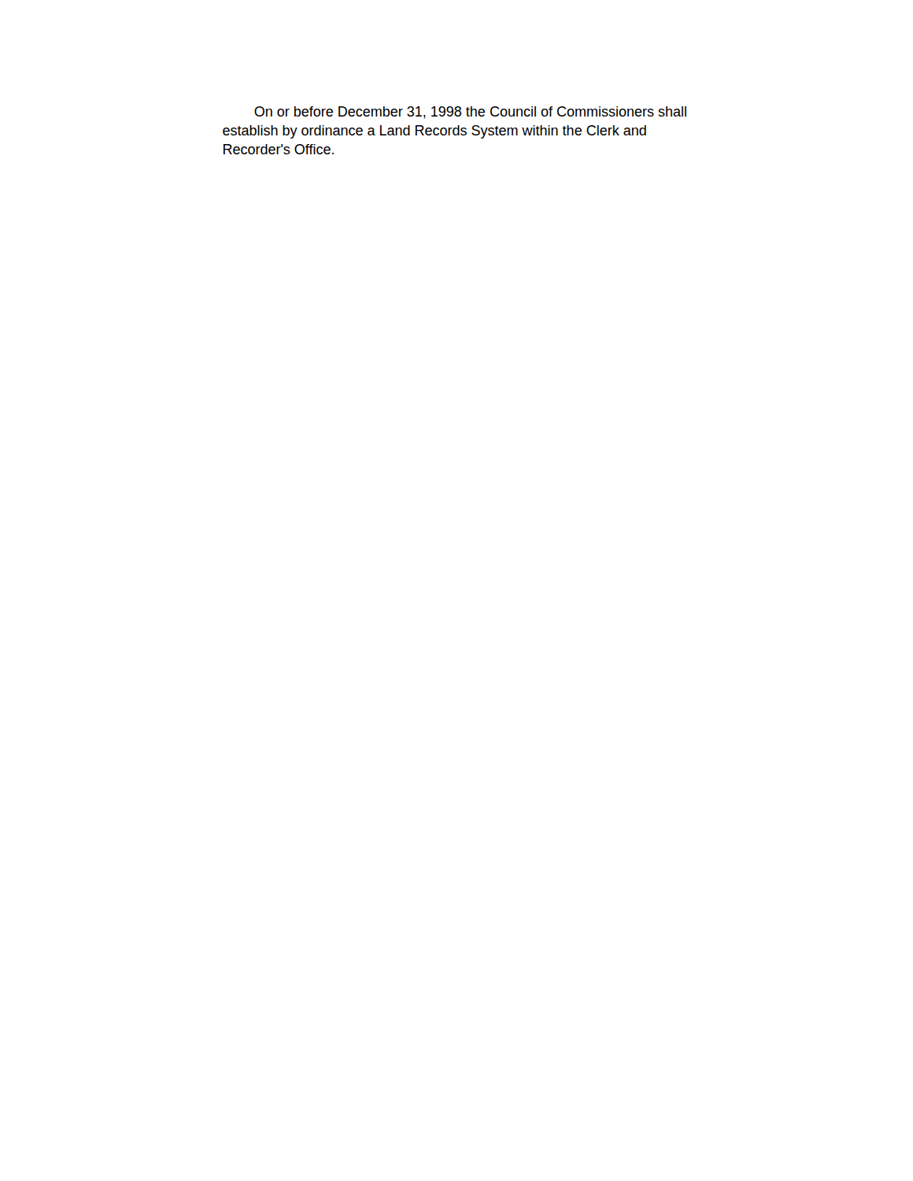On or before December 31, 1998 the Council of Commissioners shall establish by ordinance a Land Records System within the Clerk and Recorder's Office.